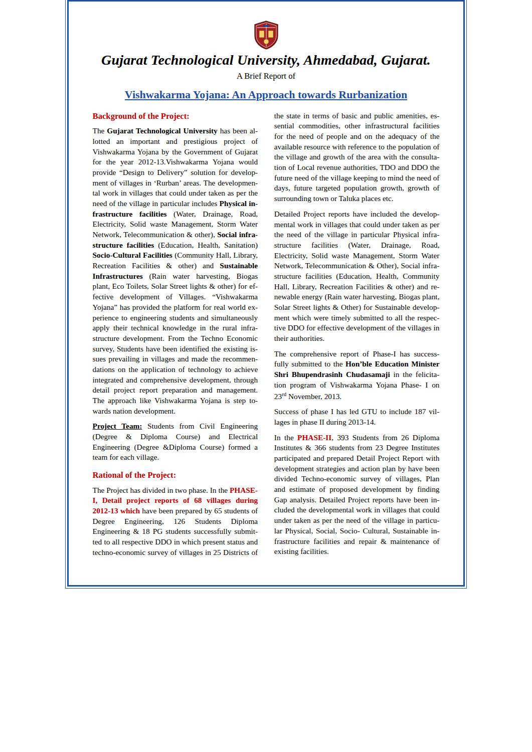Gujarat Technological University, Ahmedabad, Gujarat.
A Brief Report of
Vishwakarma Yojana: An Approach towards Rurbanization
Background of the Project:
The Gujarat Technological University has been allotted an important and prestigious project of Vishwakarma Yojana by the Government of Gujarat for the year 2012-13.Vishwakarma Yojana would provide “Design to Delivery” solution for development of villages in ‘Rurban’ areas. The developmental work in villages that could under taken as per the need of the village in particular includes Physical infrastructure facilities (Water, Drainage, Road, Electricity, Solid waste Management, Storm Water Network, Telecommunication & other), Social infrastructure facilities (Education, Health, Sanitation) Socio-Cultural Facilities (Community Hall, Library, Recreation Facilities & other) and Sustainable Infrastructures (Rain water harvesting, Biogas plant, Eco Toilets, Solar Street lights & other) for effective development of Villages. “Vishwakarma Yojana” has provided the platform for real world experience to engineering students and simultaneously apply their technical knowledge in the rural infrastructure development. From the Techno Economic survey, Students have been identified the existing issues prevailing in villages and made the recommendations on the application of technology to achieve integrated and comprehensive development, through detail project report preparation and management. The approach like Vishwakarma Yojana is step towards nation development.
Project Team: Students from Civil Engineering (Degree & Diploma Course) and Electrical Engineering (Degree &Diploma Course) formed a team for each village.
Rational of the Project:
The Project has divided in two phase. In the PHASE-I, Detail project reports of 68 villages during 2012-13 which have been prepared by 65 students of Degree Engineering, 126 Students Diploma Engineering & 18 PG students successfully submitted to all respective DDO in which present status and techno-economic survey of villages in 25 Districts of the state in terms of basic and public amenities, essential commodities, other infrastructural facilities for the need of people and on the adequacy of the available resource with reference to the population of the village and growth of the area with the consultation of Local revenue authorities, TDO and DDO the future need of the village keeping to mind the need of days, future targeted population growth, growth of surrounding town or Taluka places etc.
Detailed Project reports have included the developmental work in villages that could under taken as per the need of the village in particular Physical infrastructure facilities (Water, Drainage, Road, Electricity, Solid waste Management, Storm Water Network, Telecommunication & Other), Social infrastructure facilities (Education, Health, Community Hall, Library, Recreation Facilities & other) and renewable energy (Rain water harvesting, Biogas plant, Solar Street lights & Other) for Sustainable development which were timely submitted to all the respective DDO for effective development of the villages in their authorities.
The comprehensive report of Phase-I has successfully submitted to the Hon’ble Education Minister Shri Bhupendrasinh Chudasamaji in the felicitation program of Vishwakarma Yojana Phase- I on 23rd November, 2013.
Success of phase I has led GTU to include 187 villages in phase II during 2013-14.
In the PHASE-II, 393 Students from 26 Diploma Institutes & 366 students from 23 Degree Institutes participated and prepared Detail Project Report with development strategies and action plan by have been divided Techno-economic survey of villages, Plan and estimate of proposed development by finding Gap analysis. Detailed Project reports have been included the developmental work in villages that could under taken as per the need of the village in particular Physical, Social, Socio- Cultural, Sustainable infrastructure facilities and repair & maintenance of existing facilities.